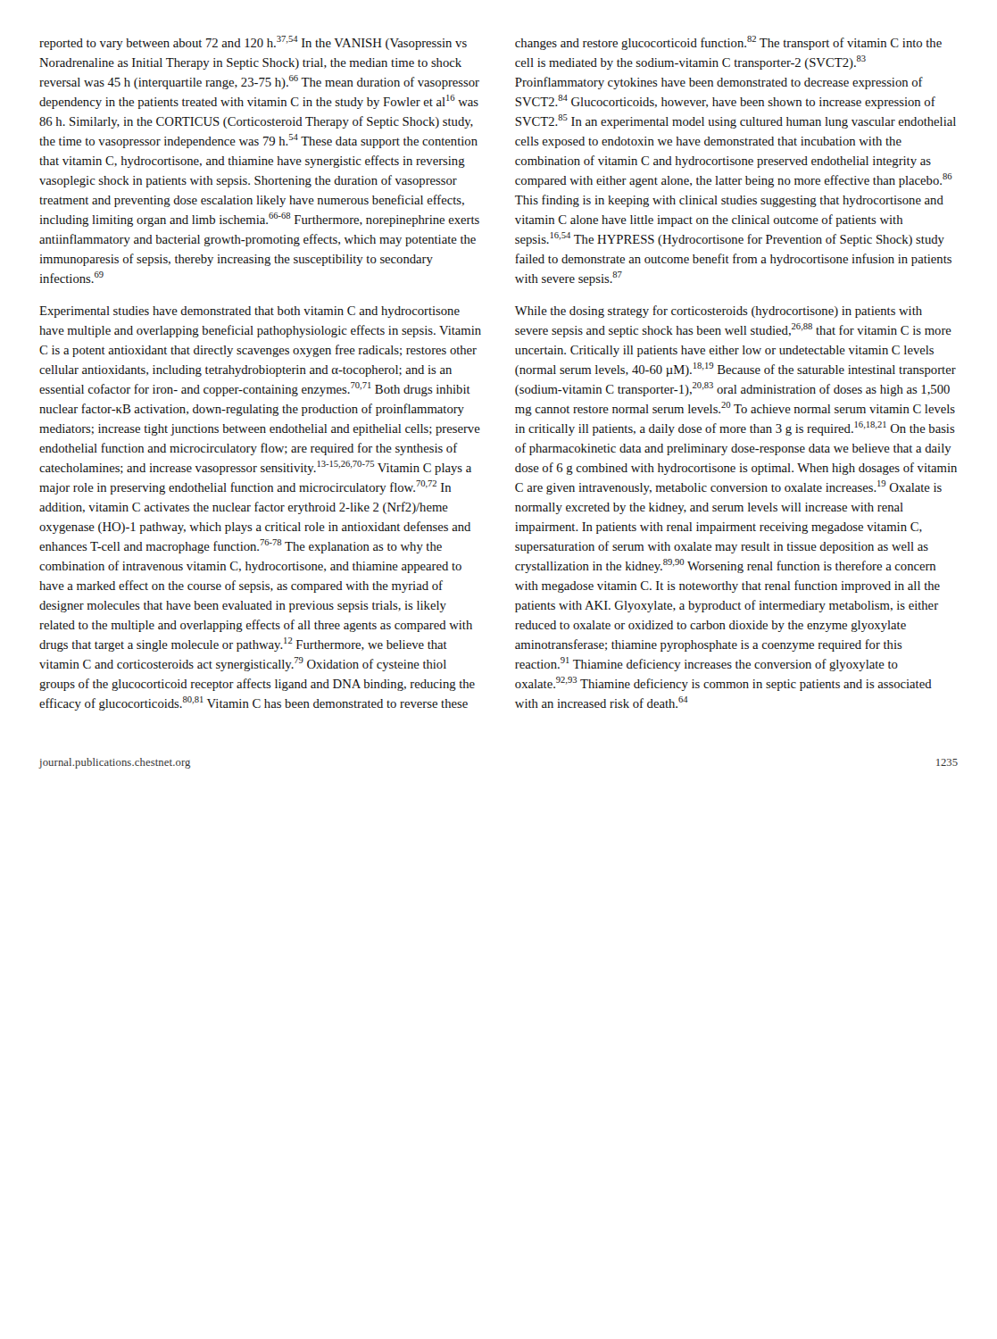reported to vary between about 72 and 120 h.37,54 In the VANISH (Vasopressin vs Noradrenaline as Initial Therapy in Septic Shock) trial, the median time to shock reversal was 45 h (interquartile range, 23-75 h).66 The mean duration of vasopressor dependency in the patients treated with vitamin C in the study by Fowler et al16 was 86 h. Similarly, in the CORTICUS (Corticosteroid Therapy of Septic Shock) study, the time to vasopressor independence was 79 h.54 These data support the contention that vitamin C, hydrocortisone, and thiamine have synergistic effects in reversing vasoplegic shock in patients with sepsis. Shortening the duration of vasopressor treatment and preventing dose escalation likely have numerous beneficial effects, including limiting organ and limb ischemia.66-68 Furthermore, norepinephrine exerts antiinflammatory and bacterial growth-promoting effects, which may potentiate the immunoparesis of sepsis, thereby increasing the susceptibility to secondary infections.69
Experimental studies have demonstrated that both vitamin C and hydrocortisone have multiple and overlapping beneficial pathophysiologic effects in sepsis. Vitamin C is a potent antioxidant that directly scavenges oxygen free radicals; restores other cellular antioxidants, including tetrahydrobiopterin and α-tocopherol; and is an essential cofactor for iron- and copper-containing enzymes.70,71 Both drugs inhibit nuclear factor-κB activation, down-regulating the production of proinflammatory mediators; increase tight junctions between endothelial and epithelial cells; preserve endothelial function and microcirculatory flow; are required for the synthesis of catecholamines; and increase vasopressor sensitivity.13-15,26,70-75 Vitamin C plays a major role in preserving endothelial function and microcirculatory flow.70,72 In addition, vitamin C activates the nuclear factor erythroid 2-like 2 (Nrf2)/heme oxygenase (HO)-1 pathway, which plays a critical role in antioxidant defenses and enhances T-cell and macrophage function.76-78 The explanation as to why the combination of intravenous vitamin C, hydrocortisone, and thiamine appeared to have a marked effect on the course of sepsis, as compared with the myriad of designer molecules that have been evaluated in previous sepsis trials, is likely related to the multiple and overlapping effects of all three agents as compared with drugs that target a single molecule or pathway.12 Furthermore, we believe that vitamin C and corticosteroids act synergistically.79 Oxidation of cysteine thiol groups of the glucocorticoid receptor affects ligand and DNA binding, reducing the efficacy of glucocorticoids.80,81 Vitamin C has been demonstrated to reverse these changes and restore glucocorticoid function.82 The transport of vitamin C into the cell is mediated by the sodium-vitamin C transporter-2 (SVCT2).83 Proinflammatory cytokines have been demonstrated to decrease expression of SVCT2.84 Glucocorticoids, however, have been shown to increase expression of SVCT2.85 In an experimental model using cultured human lung vascular endothelial cells exposed to endotoxin we have demonstrated that incubation with the combination of vitamin C and hydrocortisone preserved endothelial integrity as compared with either agent alone, the latter being no more effective than placebo.86 This finding is in keeping with clinical studies suggesting that hydrocortisone and vitamin C alone have little impact on the clinical outcome of patients with sepsis.16,54 The HYPRESS (Hydrocortisone for Prevention of Septic Shock) study failed to demonstrate an outcome benefit from a hydrocortisone infusion in patients with severe sepsis.87
While the dosing strategy for corticosteroids (hydrocortisone) in patients with severe sepsis and septic shock has been well studied,26,88 that for vitamin C is more uncertain. Critically ill patients have either low or undetectable vitamin C levels (normal serum levels, 40-60 µM).18,19 Because of the saturable intestinal transporter (sodium-vitamin C transporter-1),20,83 oral administration of doses as high as 1,500 mg cannot restore normal serum levels.20 To achieve normal serum vitamin C levels in critically ill patients, a daily dose of more than 3 g is required.16,18,21 On the basis of pharmacokinetic data and preliminary dose-response data we believe that a daily dose of 6 g combined with hydrocortisone is optimal. When high dosages of vitamin C are given intravenously, metabolic conversion to oxalate increases.19 Oxalate is normally excreted by the kidney, and serum levels will increase with renal impairment. In patients with renal impairment receiving megadose vitamin C, supersaturation of serum with oxalate may result in tissue deposition as well as crystallization in the kidney.89,90 Worsening renal function is therefore a concern with megadose vitamin C. It is noteworthy that renal function improved in all the patients with AKI. Glyoxylate, a byproduct of intermediary metabolism, is either reduced to oxalate or oxidized to carbon dioxide by the enzyme glyoxylate aminotransferase; thiamine pyrophosphate is a coenzyme required for this reaction.91 Thiamine deficiency increases the conversion of glyoxylate to oxalate.92,93 Thiamine deficiency is common in septic patients and is associated with an increased risk of death.64
journal.publications.chestnet.org 1235